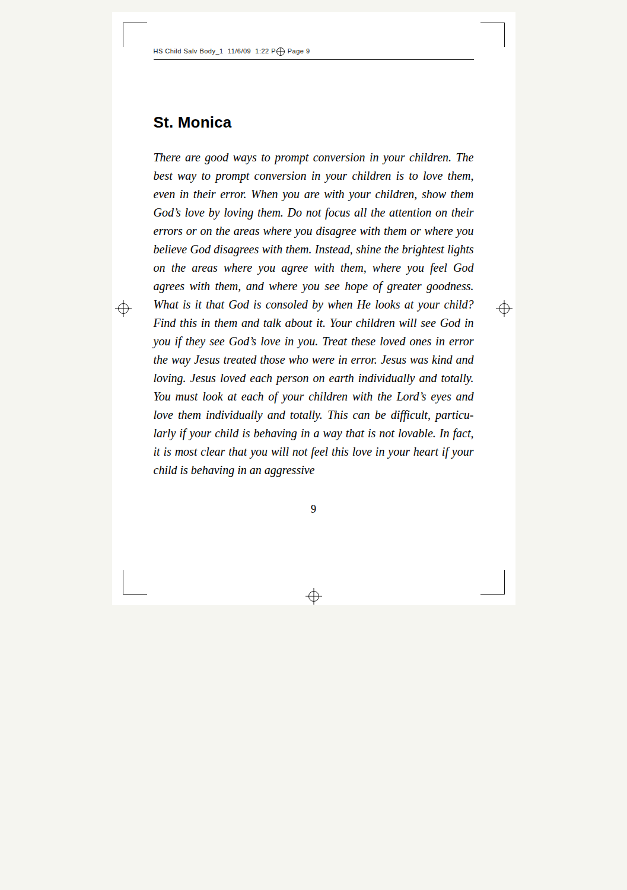HS Child Salv Body_1 11/6/09 1:22 P Page 9
St. Monica
There are good ways to prompt conversion in your children. The best way to prompt conversion in your children is to love them, even in their error. When you are with your children, show them God’s love by loving them. Do not focus all the attention on their errors or on the areas where you disagree with them or where you believe God disagrees with them. Instead, shine the brightest lights on the areas where you agree with them, where you feel God agrees with them, and where you see hope of greater goodness. What is it that God is consoled by when He looks at your child? Find this in them and talk about it. Your children will see God in you if they see God’s love in you. Treat these loved ones in error the way Jesus treated those who were in error. Jesus was kind and loving. Jesus loved each person on earth individually and totally. You must look at each of your children with the Lord’s eyes and love them individually and totally. This can be difficult, particularly if your child is behaving in a way that is not lovable. In fact, it is most clear that you will not feel this love in your heart if your child is behaving in an aggressive
9